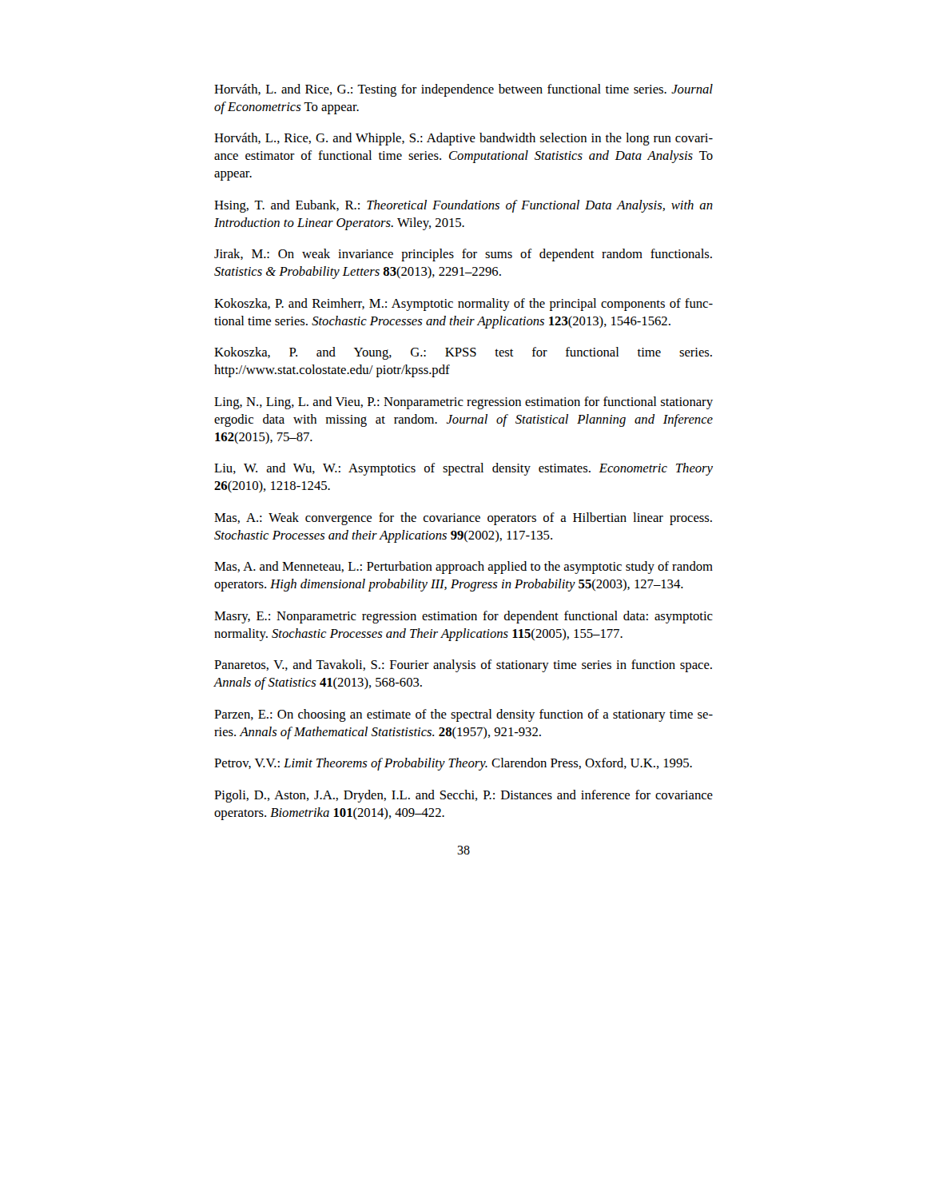Horváth, L. and Rice, G.: Testing for independence between functional time series. Journal of Econometrics To appear.
Horváth, L., Rice, G. and Whipple, S.: Adaptive bandwidth selection in the long run covariance estimator of functional time series. Computational Statistics and Data Analysis To appear.
Hsing, T. and Eubank, R.: Theoretical Foundations of Functional Data Analysis, with an Introduction to Linear Operators. Wiley, 2015.
Jirak, M.: On weak invariance principles for sums of dependent random functionals. Statistics & Probability Letters 83(2013), 2291–2296.
Kokoszka, P. and Reimherr, M.: Asymptotic normality of the principal components of functional time series. Stochastic Processes and their Applications 123(2013), 1546-1562.
Kokoszka, P. and Young, G.: KPSS test for functional time series. http://www.stat.colostate.edu/ piotr/kpss.pdf
Ling, N., Ling, L. and Vieu, P.: Nonparametric regression estimation for functional stationary ergodic data with missing at random. Journal of Statistical Planning and Inference 162(2015), 75–87.
Liu, W. and Wu, W.: Asymptotics of spectral density estimates. Econometric Theory 26(2010), 1218-1245.
Mas, A.: Weak convergence for the covariance operators of a Hilbertian linear process. Stochastic Processes and their Applications 99(2002), 117-135.
Mas, A. and Menneteau, L.: Perturbation approach applied to the asymptotic study of random operators. High dimensional probability III, Progress in Probability 55(2003), 127–134.
Masry, E.: Nonparametric regression estimation for dependent functional data: asymptotic normality. Stochastic Processes and Their Applications 115(2005), 155–177.
Panaretos, V., and Tavakoli, S.: Fourier analysis of stationary time series in function space. Annals of Statistics 41(2013), 568-603.
Parzen, E.: On choosing an estimate of the spectral density function of a stationary time series. Annals of Mathematical Statististics. 28(1957), 921-932.
Petrov, V.V.: Limit Theorems of Probability Theory. Clarendon Press, Oxford, U.K., 1995.
Pigoli, D., Aston, J.A., Dryden, I.L. and Secchi, P.: Distances and inference for covariance operators. Biometrika 101(2014), 409–422.
38